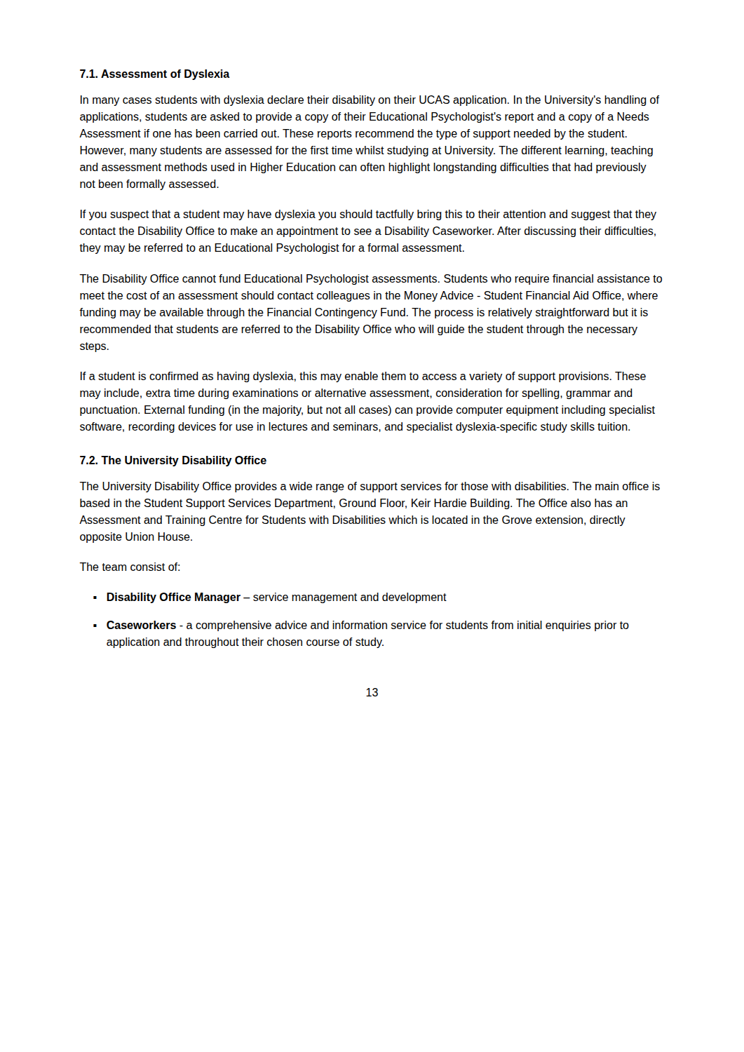7.1. Assessment of Dyslexia
In many cases students with dyslexia declare their disability on their UCAS application. In the University's handling of applications, students are asked to provide a copy of their Educational Psychologist's report and a copy of a Needs Assessment if one has been carried out. These reports recommend the type of support needed by the student. However, many students are assessed for the first time whilst studying at University. The different learning, teaching and assessment methods used in Higher Education can often highlight longstanding difficulties that had previously not been formally assessed.
If you suspect that a student may have dyslexia you should tactfully bring this to their attention and suggest that they contact the Disability Office to make an appointment to see a Disability Caseworker. After discussing their difficulties, they may be referred to an Educational Psychologist for a formal assessment.
The Disability Office cannot fund Educational Psychologist assessments. Students who require financial assistance to meet the cost of an assessment should contact colleagues in the Money Advice - Student Financial Aid Office, where funding may be available through the Financial Contingency Fund. The process is relatively straightforward but it is recommended that students are referred to the Disability Office who will guide the student through the necessary steps.
If a student is confirmed as having dyslexia, this may enable them to access a variety of support provisions. These may include, extra time during examinations or alternative assessment, consideration for spelling, grammar and punctuation. External funding (in the majority, but not all cases) can provide computer equipment including specialist software, recording devices for use in lectures and seminars, and specialist dyslexia-specific study skills tuition.
7.2. The University Disability Office
The University Disability Office provides a wide range of support services for those with disabilities. The main office is based in the Student Support Services Department, Ground Floor, Keir Hardie Building. The Office also has an Assessment and Training Centre for Students with Disabilities which is located in the Grove extension, directly opposite Union House.
The team consist of:
Disability Office Manager – service management and development
Caseworkers - a comprehensive advice and information service for students from initial enquiries prior to application and throughout their chosen course of study.
13